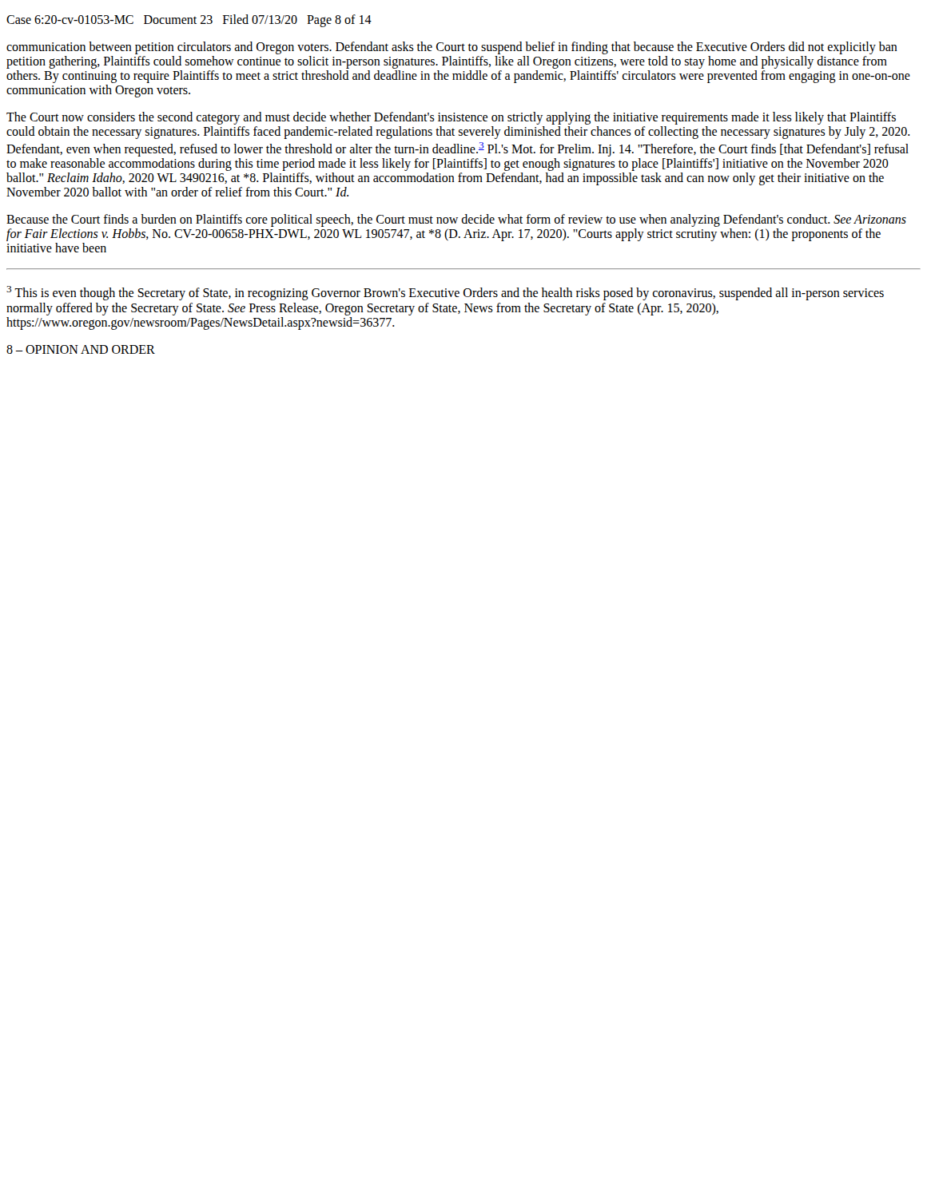Case 6:20-cv-01053-MC Document 23 Filed 07/13/20 Page 8 of 14
communication between petition circulators and Oregon voters. Defendant asks the Court to suspend belief in finding that because the Executive Orders did not explicitly ban petition gathering, Plaintiffs could somehow continue to solicit in-person signatures. Plaintiffs, like all Oregon citizens, were told to stay home and physically distance from others. By continuing to require Plaintiffs to meet a strict threshold and deadline in the middle of a pandemic, Plaintiffs' circulators were prevented from engaging in one-on-one communication with Oregon voters.
The Court now considers the second category and must decide whether Defendant's insistence on strictly applying the initiative requirements made it less likely that Plaintiffs could obtain the necessary signatures. Plaintiffs faced pandemic-related regulations that severely diminished their chances of collecting the necessary signatures by July 2, 2020. Defendant, even when requested, refused to lower the threshold or alter the turn-in deadline.3 Pl.'s Mot. for Prelim. Inj. 14. "Therefore, the Court finds [that Defendant's] refusal to make reasonable accommodations during this time period made it less likely for [Plaintiffs] to get enough signatures to place [Plaintiffs'] initiative on the November 2020 ballot." Reclaim Idaho, 2020 WL 3490216, at *8. Plaintiffs, without an accommodation from Defendant, had an impossible task and can now only get their initiative on the November 2020 ballot with "an order of relief from this Court." Id.
Because the Court finds a burden on Plaintiffs core political speech, the Court must now decide what form of review to use when analyzing Defendant's conduct. See Arizonans for Fair Elections v. Hobbs, No. CV-20-00658-PHX-DWL, 2020 WL 1905747, at *8 (D. Ariz. Apr. 17, 2020). "Courts apply strict scrutiny when: (1) the proponents of the initiative have been
3 This is even though the Secretary of State, in recognizing Governor Brown's Executive Orders and the health risks posed by coronavirus, suspended all in-person services normally offered by the Secretary of State. See Press Release, Oregon Secretary of State, News from the Secretary of State (Apr. 15, 2020), https://www.oregon.gov/newsroom/Pages/NewsDetail.aspx?newsid=36377.
8 – OPINION AND ORDER